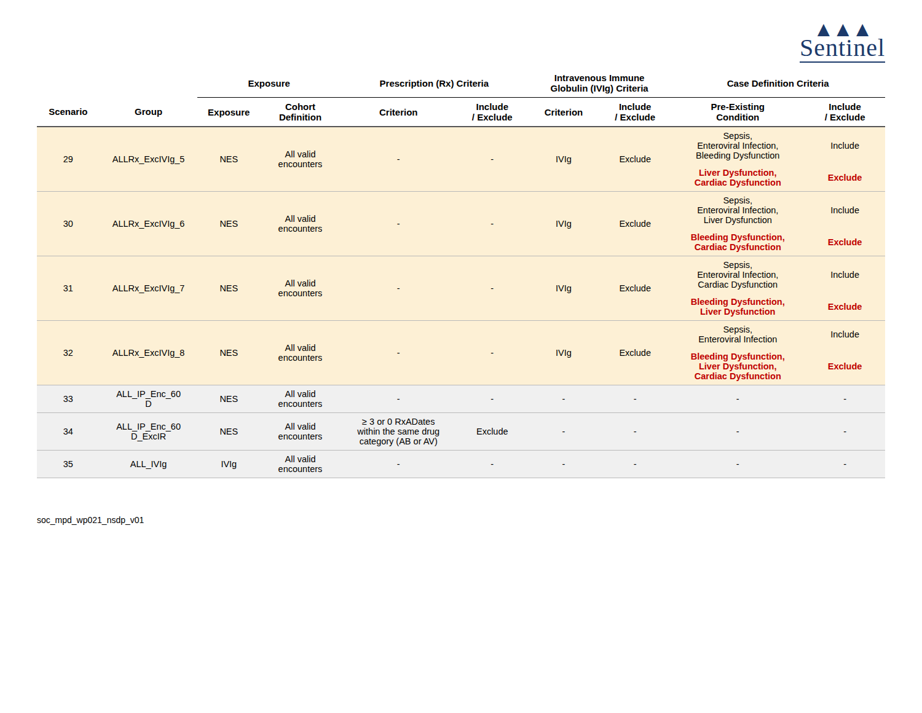▲▲▲ Sentinel
| | | Exposure | Prescription (Rx) Criteria | Intravenous Immune Globulin (IVIg) Criteria | Case Definition Criteria |
| Scenario | Group | Exposure | Cohort Definition | Criterion | Include / Exclude | Criterion | Include / Exclude | Pre-Existing Condition | Include / Exclude |
| 29 | ALLRx_ExcIVIg_5 | NES | All valid encounters | - | - | IVIg | Exclude | Sepsis, Enteroviral Infection, Bleeding Dysfunction | Include |
| Liver Dysfunction, Cardiac Dysfunction | Exclude |
| 30 | ALLRx_ExcIVIg_6 | NES | All valid encounters | - | - | IVIg | Exclude | Sepsis, Enteroviral Infection, Liver Dysfunction | Include |
| Bleeding Dysfunction, Cardiac Dysfunction | Exclude |
| 31 | ALLRx_ExcIVIg_7 | NES | All valid encounters | - | - | IVIg | Exclude | Sepsis, Enteroviral Infection, Cardiac Dysfunction | Include |
| Bleeding Dysfunction, Liver Dysfunction | Exclude |
| 32 | ALLRx_ExcIVIg_8 | NES | All valid encounters | - | - | IVIg | Exclude | Sepsis, Enteroviral Infection | Include |
| Bleeding Dysfunction, Liver Dysfunction, Cardiac Dysfunction | Exclude |
| 33 | ALL_IP_Enc_60 D | NES | All valid encounters | - | - | - | - | - | - |
| 34 | ALL_IP_Enc_60 D_ExcIR | NES | All valid encounters | ≥ 3 or 0 RxADates within the same drug category (AB or AV) | Exclude | - | - | - | - |
| 35 | ALL_IVIg | IVIg | All valid encounters | - | - | - | - | - | - |
soc_mpd_wp021_nsdp_v01